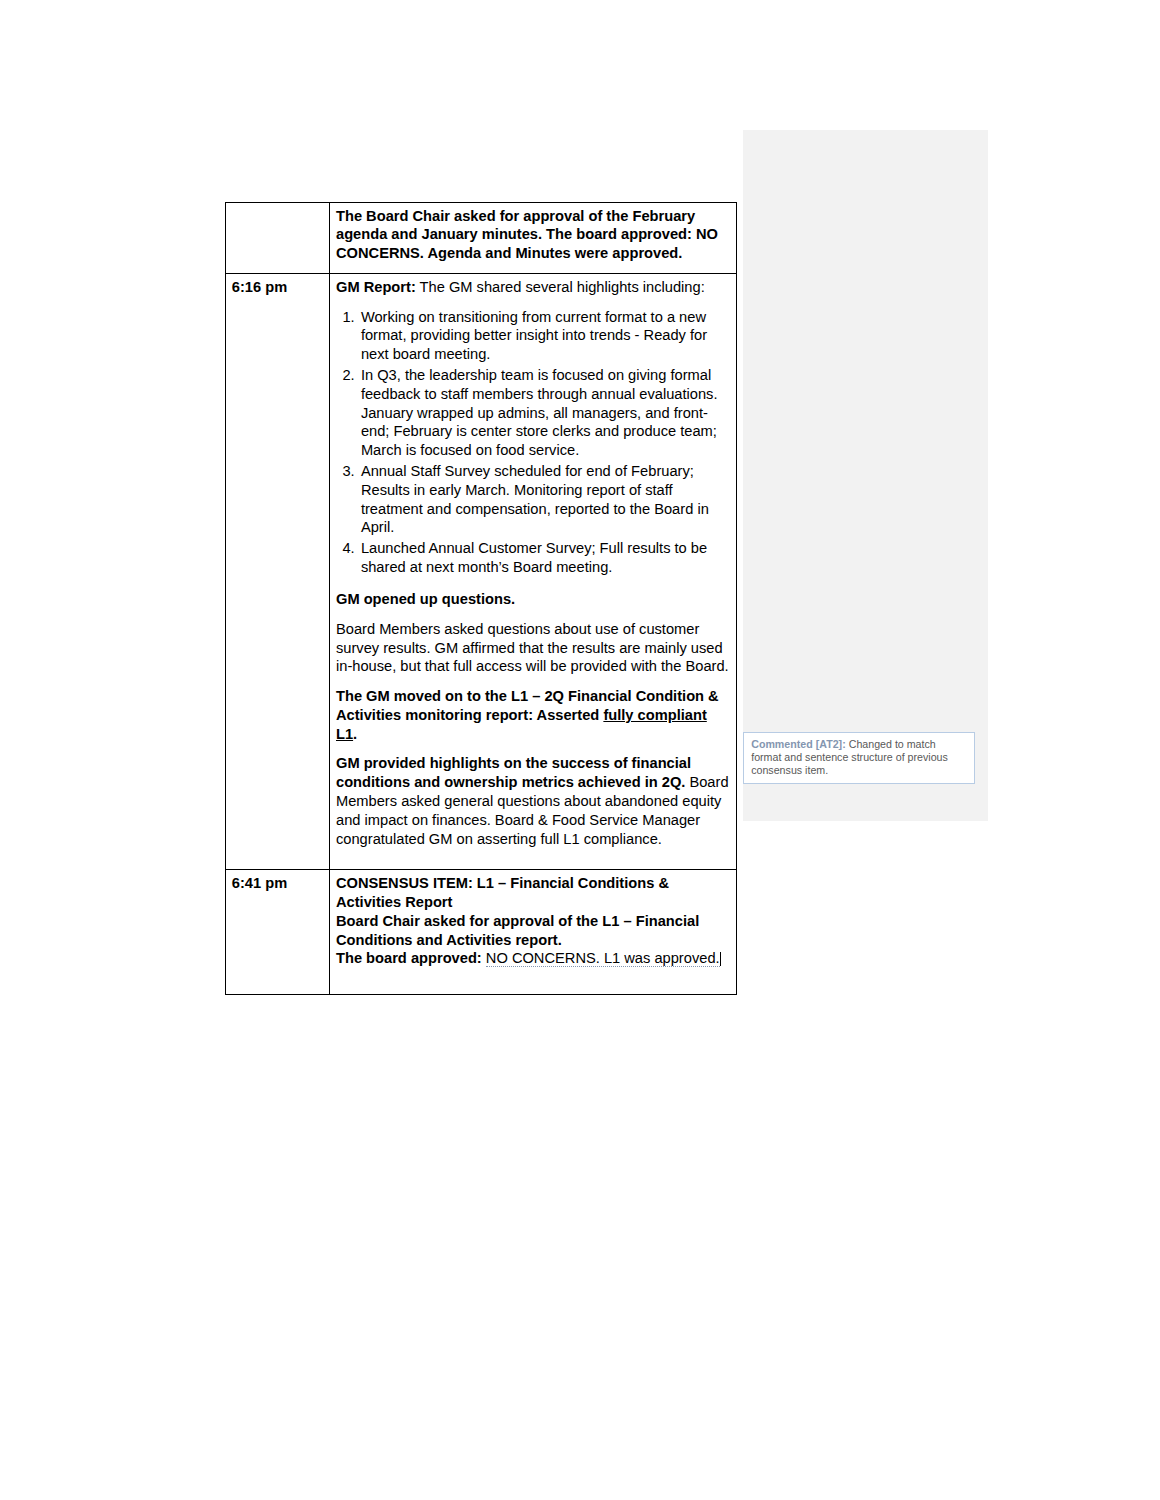| | The Board Chair asked for approval of the February agenda and January minutes. The board approved: NO CONCERNS. Agenda and Minutes were approved. |
| 6:16 pm | GM Report: The GM shared several highlights including: Working on transitioning from current format to a new format, providing better insight into trends - Ready for next board meeting. In Q3, the leadership team is focused on giving formal feedback to staff members through annual evaluations. January wrapped up admins, all managers, and front-end; February is center store clerks and produce team; March is focused on food service. Annual Staff Survey scheduled for end of February; Results in early March. Monitoring report of staff treatment and compensation, reported to the Board in April. Launched Annual Customer Survey; Full results to be shared at next month’s Board meeting. GM opened up questions. Board Members asked questions about use of customer survey results. GM affirmed that the results are mainly used in-house, but that full access will be provided with the Board. The GM moved on to the L1 – 2Q Financial Condition & Activities monitoring report: Asserted fully compliant L1 . GM provided highlights on the success of financial conditions and ownership metrics achieved in 2Q. Board Members asked general questions about abandoned equity and impact on finances. Board & Food Service Manager congratulated GM on asserting full L1 compliance. |
| 6:41 pm | CONSENSUS ITEM: L1 – Financial Conditions & Activities Report Board Chair asked for approval of the L1 – Financial Conditions and Activities report. The board approved: NO CONCERNS. L1 was approved. |
Commented [AT2]: Changed to match format and sentence structure of previous consensus item.